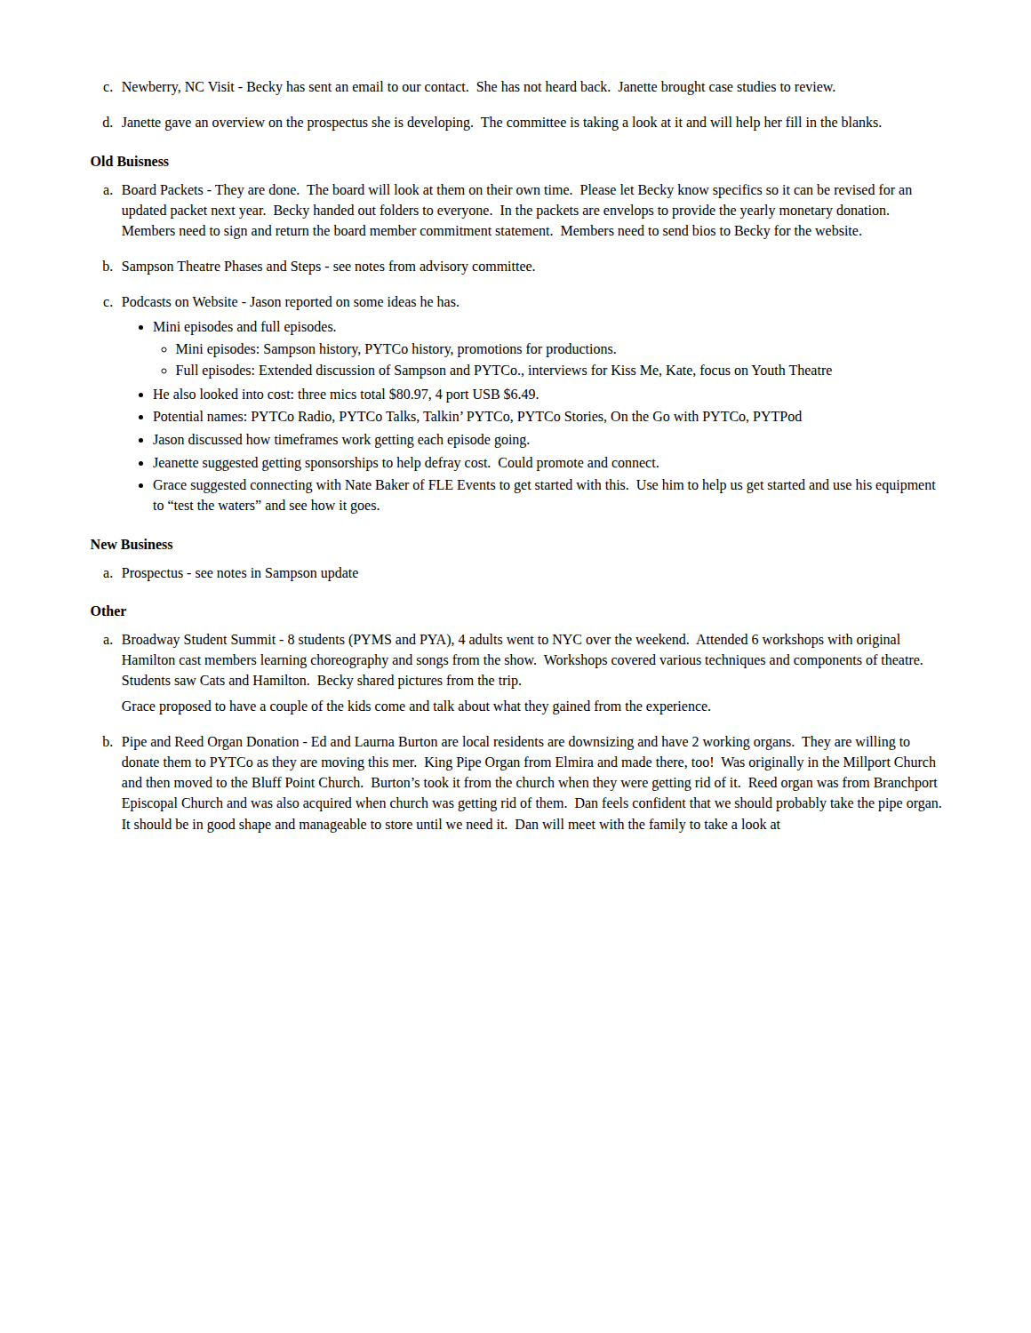Newberry, NC Visit - Becky has sent an email to our contact. She has not heard back. Janette brought case studies to review.
Janette gave an overview on the prospectus she is developing. The committee is taking a look at it and will help her fill in the blanks.
Old Buisness
Board Packets - They are done. The board will look at them on their own time. Please let Becky know specifics so it can be revised for an updated packet next year. Becky handed out folders to everyone. In the packets are envelops to provide the yearly monetary donation. Members need to sign and return the board member commitment statement. Members need to send bios to Becky for the website.
Sampson Theatre Phases and Steps - see notes from advisory committee.
Podcasts on Website - Jason reported on some ideas he has.
Mini episodes and full episodes.
Mini episodes: Sampson history, PYTCo history, promotions for productions.
Full episodes: Extended discussion of Sampson and PYTCo., interviews for Kiss Me, Kate, focus on Youth Theatre
He also looked into cost: three mics total $80.97, 4 port USB $6.49.
Potential names: PYTCo Radio, PYTCo Talks, Talkin’ PYTCo, PYTCo Stories, On the Go with PYTCo, PYTPod
Jason discussed how timeframes work getting each episode going.
Jeanette suggested getting sponsorships to help defray cost. Could promote and connect.
Grace suggested connecting with Nate Baker of FLE Events to get started with this. Use him to help us get started and use his equipment to “test the waters” and see how it goes.
New Business
Prospectus - see notes in Sampson update
Other
Broadway Student Summit - 8 students (PYMS and PYA), 4 adults went to NYC over the weekend. Attended 6 workshops with original Hamilton cast members learning choreography and songs from the show. Workshops covered various techniques and components of theatre. Students saw Cats and Hamilton. Becky shared pictures from the trip.
Grace proposed to have a couple of the kids come and talk about what they gained from the experience.
Pipe and Reed Organ Donation - Ed and Laurna Burton are local residents are downsizing and have 2 working organs. They are willing to donate them to PYTCo as they are moving this mer. King Pipe Organ from Elmira and made there, too! Was originally in the Millport Church and then moved to the Bluff Point Church. Burton’s took it from the church when they were getting rid of it. Reed organ was from Branchport Episcopal Church and was also acquired when church was getting rid of them. Dan feels confident that we should probably take the pipe organ. It should be in good shape and manageable to store until we need it. Dan will meet with the family to take a look at